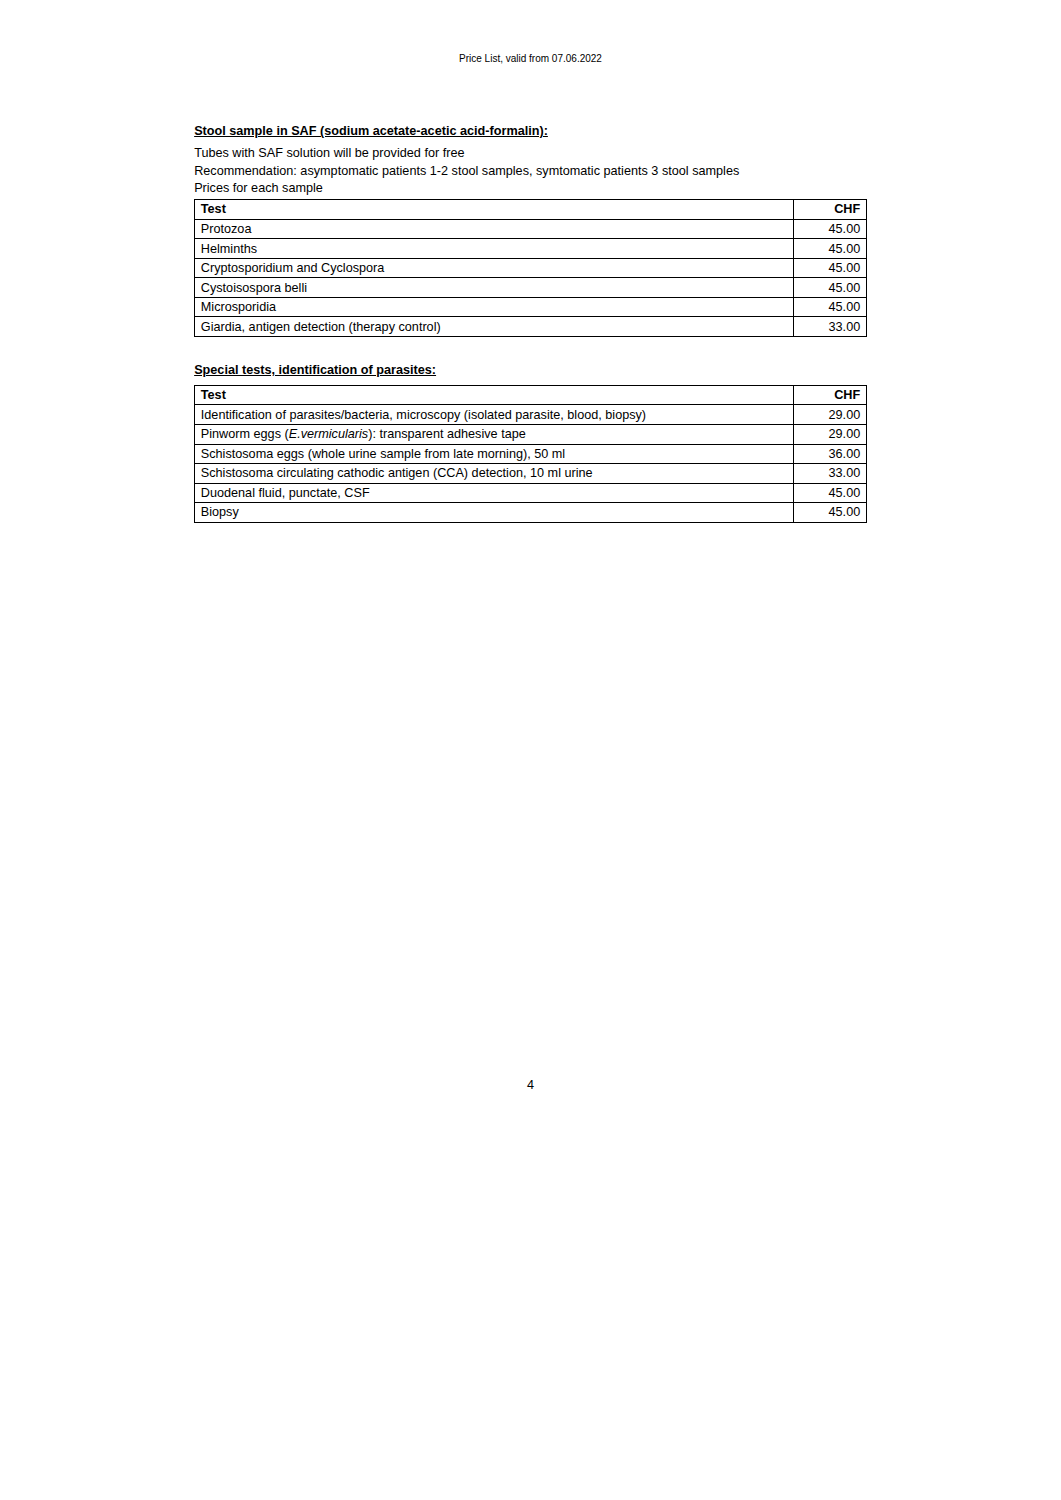Price List, valid from 07.06.2022
Stool sample in SAF (sodium acetate-acetic acid-formalin):
Tubes with SAF solution will be provided for free
Recommendation: asymptomatic patients 1-2 stool samples, symtomatic patients 3 stool samples
Prices for each sample
| Test | CHF |
| --- | --- |
| Protozoa | 45.00 |
| Helminths | 45.00 |
| Cryptosporidium and Cyclospora | 45.00 |
| Cystoisospora belli | 45.00 |
| Microsporidia | 45.00 |
| Giardia, antigen detection (therapy control) | 33.00 |
Special tests, identification of parasites:
| Test | CHF |
| --- | --- |
| Identification of parasites/bacteria, microscopy (isolated parasite, blood, biopsy) | 29.00 |
| Pinworm eggs ( E.vermicularis ): transparent adhesive tape | 29.00 |
| Schistosoma eggs (whole urine sample from late morning), 50 ml | 36.00 |
| Schistosoma circulating cathodic antigen (CCA) detection, 10 ml urine | 33.00 |
| Duodenal fluid, punctate, CSF | 45.00 |
| Biopsy | 45.00 |
4